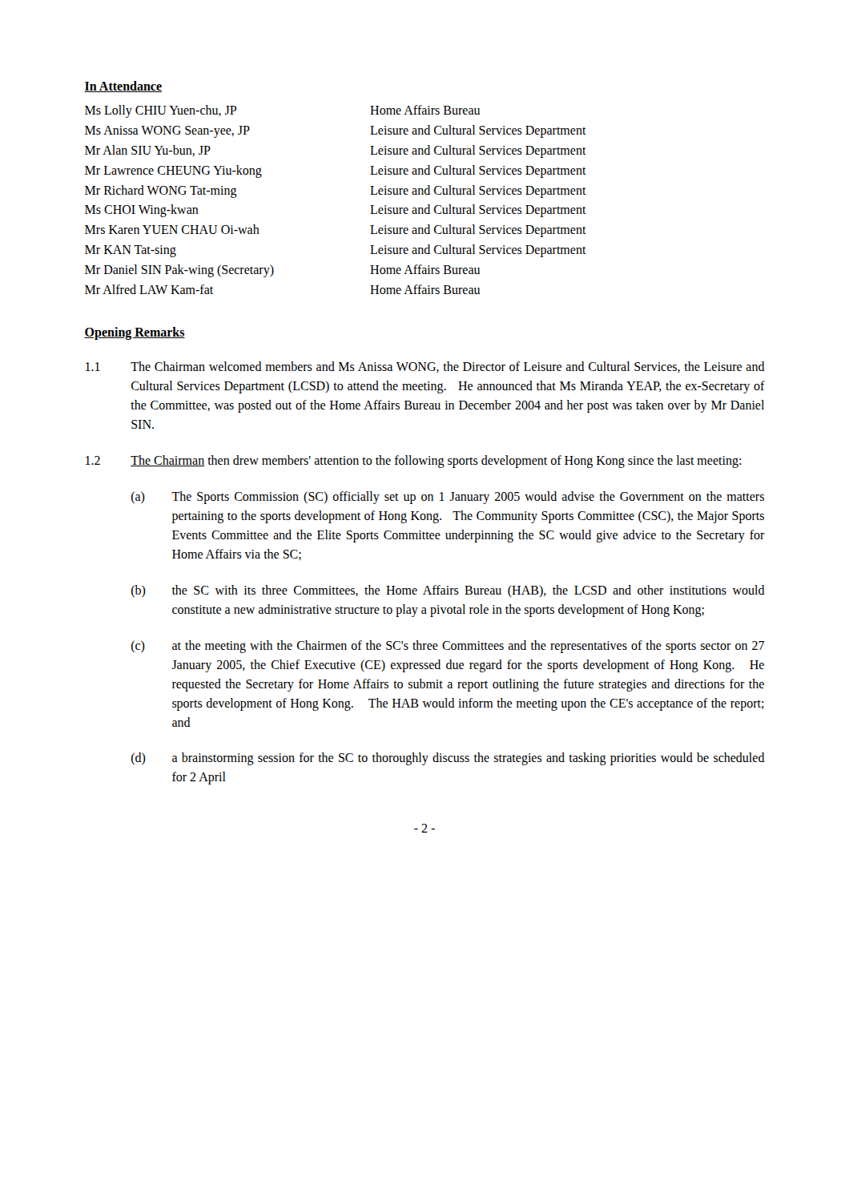In Attendance
| Ms Lolly CHIU Yuen-chu, JP | Home Affairs Bureau |
| Ms Anissa WONG Sean-yee, JP | Leisure and Cultural Services Department |
| Mr Alan SIU Yu-bun, JP | Leisure and Cultural Services Department |
| Mr Lawrence CHEUNG Yiu-kong | Leisure and Cultural Services Department |
| Mr Richard WONG Tat-ming | Leisure and Cultural Services Department |
| Ms CHOI Wing-kwan | Leisure and Cultural Services Department |
| Mrs Karen YUEN CHAU Oi-wah | Leisure and Cultural Services Department |
| Mr KAN Tat-sing | Leisure and Cultural Services Department |
| Mr Daniel SIN Pak-wing (Secretary) | Home Affairs Bureau |
| Mr Alfred LAW Kam-fat | Home Affairs Bureau |
Opening Remarks
1.1
The Chairman welcomed members and Ms Anissa WONG, the Director of Leisure and Cultural Services, the Leisure and Cultural Services Department (LCSD) to attend the meeting. He announced that Ms Miranda YEAP, the ex-Secretary of the Committee, was posted out of the Home Affairs Bureau in December 2004 and her post was taken over by Mr Daniel SIN.
1.2
The Chairman then drew members' attention to the following sports development of Hong Kong since the last meeting:
(a)
The Sports Commission (SC) officially set up on 1 January 2005 would advise the Government on the matters pertaining to the sports development of Hong Kong. The Community Sports Committee (CSC), the Major Sports Events Committee and the Elite Sports Committee underpinning the SC would give advice to the Secretary for Home Affairs via the SC;
(b)
the SC with its three Committees, the Home Affairs Bureau (HAB), the LCSD and other institutions would constitute a new administrative structure to play a pivotal role in the sports development of Hong Kong;
(c)
at the meeting with the Chairmen of the SC's three Committees and the representatives of the sports sector on 27 January 2005, the Chief Executive (CE) expressed due regard for the sports development of Hong Kong. He requested the Secretary for Home Affairs to submit a report outlining the future strategies and directions for the sports development of Hong Kong. The HAB would inform the meeting upon the CE's acceptance of the report; and
(d)
a brainstorming session for the SC to thoroughly discuss the strategies and tasking priorities would be scheduled for 2 April
- 2 -